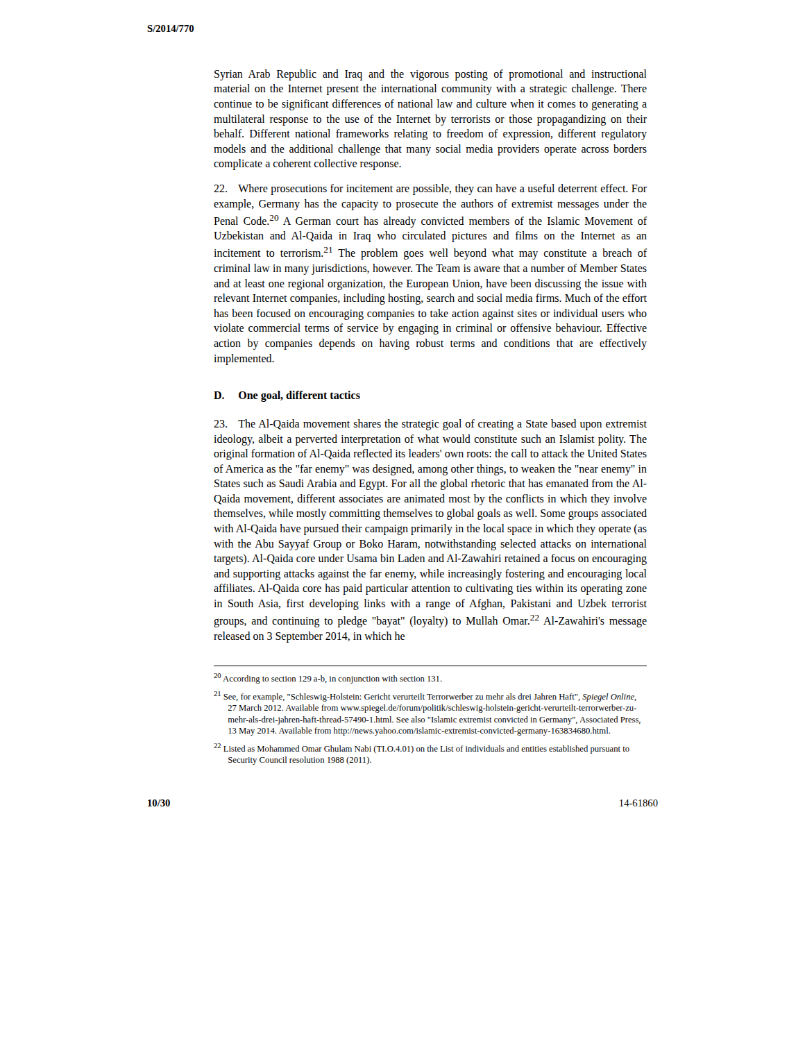S/2014/770
Syrian Arab Republic and Iraq and the vigorous posting of promotional and instructional material on the Internet present the international community with a strategic challenge. There continue to be significant differences of national law and culture when it comes to generating a multilateral response to the use of the Internet by terrorists or those propagandizing on their behalf. Different national frameworks relating to freedom of expression, different regulatory models and the additional challenge that many social media providers operate across borders complicate a coherent collective response.
22. Where prosecutions for incitement are possible, they can have a useful deterrent effect. For example, Germany has the capacity to prosecute the authors of extremist messages under the Penal Code.20 A German court has already convicted members of the Islamic Movement of Uzbekistan and Al-Qaida in Iraq who circulated pictures and films on the Internet as an incitement to terrorism.21 The problem goes well beyond what may constitute a breach of criminal law in many jurisdictions, however. The Team is aware that a number of Member States and at least one regional organization, the European Union, have been discussing the issue with relevant Internet companies, including hosting, search and social media firms. Much of the effort has been focused on encouraging companies to take action against sites or individual users who violate commercial terms of service by engaging in criminal or offensive behaviour. Effective action by companies depends on having robust terms and conditions that are effectively implemented.
D. One goal, different tactics
23. The Al-Qaida movement shares the strategic goal of creating a State based upon extremist ideology, albeit a perverted interpretation of what would constitute such an Islamist polity. The original formation of Al-Qaida reflected its leaders' own roots: the call to attack the United States of America as the "far enemy" was designed, among other things, to weaken the "near enemy" in States such as Saudi Arabia and Egypt. For all the global rhetoric that has emanated from the Al-Qaida movement, different associates are animated most by the conflicts in which they involve themselves, while mostly committing themselves to global goals as well. Some groups associated with Al-Qaida have pursued their campaign primarily in the local space in which they operate (as with the Abu Sayyaf Group or Boko Haram, notwithstanding selected attacks on international targets). Al-Qaida core under Usama bin Laden and Al-Zawahiri retained a focus on encouraging and supporting attacks against the far enemy, while increasingly fostering and encouraging local affiliates. Al-Qaida core has paid particular attention to cultivating ties within its operating zone in South Asia, first developing links with a range of Afghan, Pakistani and Uzbek terrorist groups, and continuing to pledge "bayat" (loyalty) to Mullah Omar.22 Al-Zawahiri's message released on 3 September 2014, in which he
20 According to section 129 a-b, in conjunction with section 131.
21 See, for example, "Schleswig-Holstein: Gericht verurteilt Terrorwerber zu mehr als drei Jahren Haft", Spiegel Online, 27 March 2012. Available from www.spiegel.de/forum/politik/schleswig-holstein-gericht-verurteilt-terrorwerber-zu-mehr-als-drei-jahren-haft-thread-57490-1.html. See also "Islamic extremist convicted in Germany", Associated Press, 13 May 2014. Available from http://news.yahoo.com/islamic-extremist-convicted-germany-163834680.html.
22 Listed as Mohammed Omar Ghulam Nabi (TI.O.4.01) on the List of individuals and entities established pursuant to Security Council resolution 1988 (2011).
10/30 14-61860